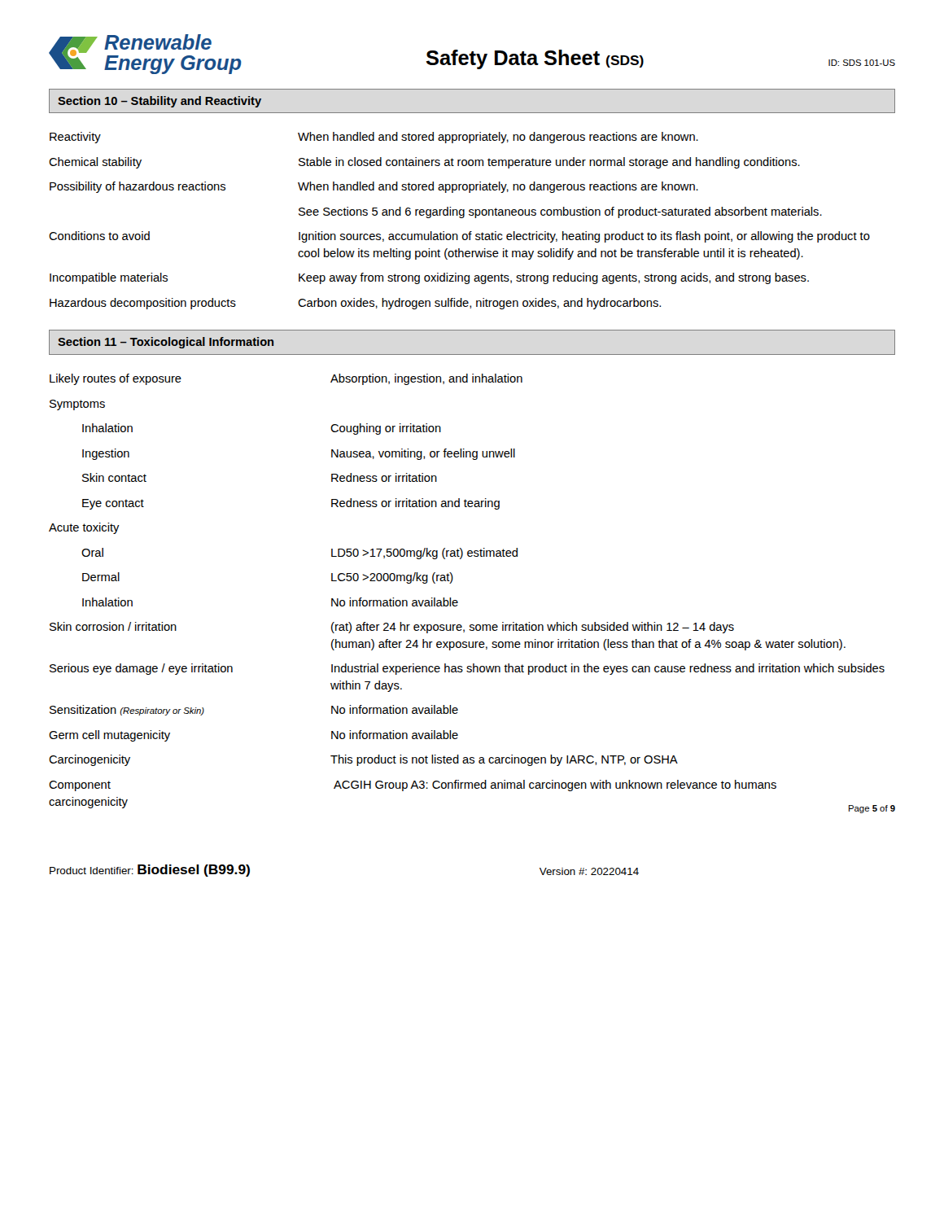Renewable
Energy Group
Safety Data Sheet (SDS)
ID: SDS 101-US
Section 10 – Stability and Reactivity
| Reactivity | When handled and stored appropriately, no dangerous reactions are known. |
| Chemical stability | Stable in closed containers at room temperature under normal storage and handling conditions. |
| Possibility of hazardous reactions | When handled and stored appropriately, no dangerous reactions are known. |
| | See Sections 5 and 6 regarding spontaneous combustion of product-saturated absorbent materials. |
| Conditions to avoid | Ignition sources, accumulation of static electricity, heating product to its flash point, or allowing the product to cool below its melting point (otherwise it may solidify and not be transferable until it is reheated). |
| Incompatible materials | Keep away from strong oxidizing agents, strong reducing agents, strong acids, and strong bases. |
| Hazardous decomposition products | Carbon oxides, hydrogen sulfide, nitrogen oxides, and hydrocarbons. |
Section 11 – Toxicological Information
| Likely routes of exposure | Absorption, ingestion, and inhalation |
| Symptoms | |
| Inhalation | Coughing or irritation |
| Ingestion | Nausea, vomiting, or feeling unwell |
| Skin contact | Redness or irritation |
| Eye contact | Redness or irritation and tearing |
| Acute toxicity | |
| Oral | LD50 >17,500mg/kg (rat) estimated |
| Dermal | LC50 >2000mg/kg (rat) |
| Inhalation | No information available |
| Skin corrosion / irritation | (rat) after 24 hr exposure, some irritation which subsided within 12 – 14 days (human) after 24 hr exposure, some minor irritation (less than that of a 4% soap & water solution). |
| Serious eye damage / eye irritation | Industrial experience has shown that product in the eyes can cause redness and irritation which subsides within 7 days. |
| Sensitization (Respiratory or Skin) | No information available |
| Germ cell mutagenicity | No information available |
| Carcinogenicity | This product is not listed as a carcinogen by IARC, NTP, or OSHA |
| Component carcinogenicity | ACGIH Group A3: Confirmed animal carcinogen with unknown relevance to humans |
Page 5 of 9
Product Identifier: Biodiesel (B99.9)
Version #: 20220414